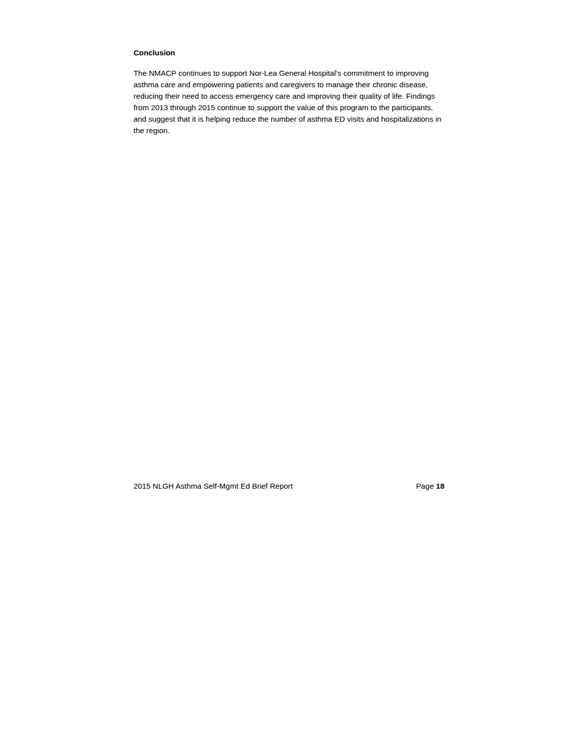Conclusion
The NMACP continues to support Nor-Lea General Hospital’s commitment to improving asthma care and empowering patients and caregivers to manage their chronic disease, reducing their need to access emergency care and improving their quality of life. Findings from 2013 through 2015 continue to support the value of this program to the participants, and suggest that it is helping reduce the number of asthma ED visits and hospitalizations in the region.
2015 NLGH Asthma Self-Mgmt Ed Brief Report Page 18